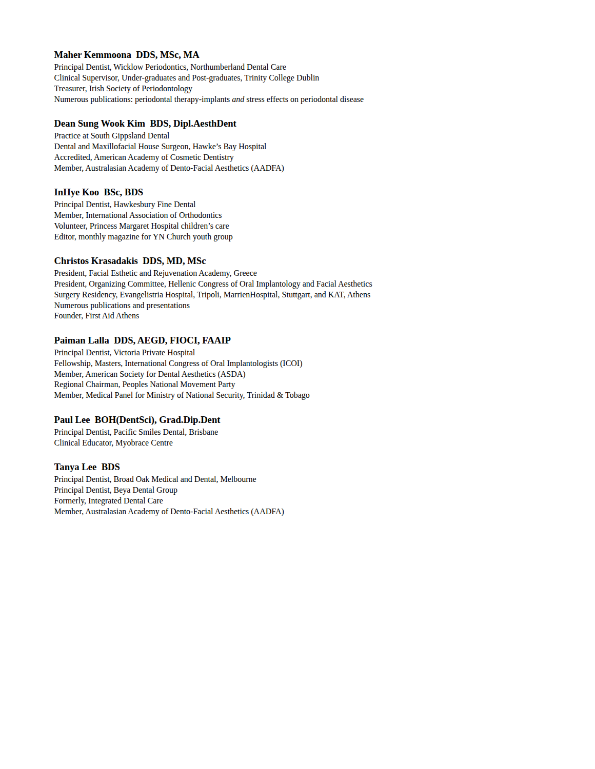Maher Kemmoona DDS, MSc, MA
Principal Dentist, Wicklow Periodontics, Northumberland Dental Care
Clinical Supervisor, Under-graduates and Post-graduates, Trinity College Dublin
Treasurer, Irish Society of Periodontology
Numerous publications: periodontal therapy-implants and stress effects on periodontal disease
Dean Sung Wook Kim BDS, Dipl.AesthDent
Practice at South Gippsland Dental
Dental and Maxillofacial House Surgeon, Hawke’s Bay Hospital
Accredited, American Academy of Cosmetic Dentistry
Member, Australasian Academy of Dento-Facial Aesthetics (AADFA)
InHye Koo BSc, BDS
Principal Dentist, Hawkesbury Fine Dental
Member, International Association of Orthodontics
Volunteer, Princess Margaret Hospital children’s care
Editor, monthly magazine for YN Church youth group
Christos Krasadakis DDS, MD, MSc
President, Facial Esthetic and Rejuvenation Academy, Greece
President, Organizing Committee, Hellenic Congress of Oral Implantology and Facial Aesthetics
Surgery Residency, Evangelistria Hospital, Tripoli, MarrienHospital, Stuttgart, and KAT, Athens
Numerous publications and presentations
Founder, First Aid Athens
Paiman Lalla DDS, AEGD, FIOCI, FAAIP
Principal Dentist, Victoria Private Hospital
Fellowship, Masters, International Congress of Oral Implantologists (ICOI)
Member, American Society for Dental Aesthetics (ASDA)
Regional Chairman, Peoples National Movement Party
Member, Medical Panel for Ministry of National Security, Trinidad & Tobago
Paul Lee BOH(DentSci), Grad.Dip.Dent
Principal Dentist, Pacific Smiles Dental, Brisbane
Clinical Educator, Myobrace Centre
Tanya Lee BDS
Principal Dentist, Broad Oak Medical and Dental, Melbourne
Principal Dentist, Beya Dental Group
Formerly, Integrated Dental Care
Member, Australasian Academy of Dento-Facial Aesthetics (AADFA)